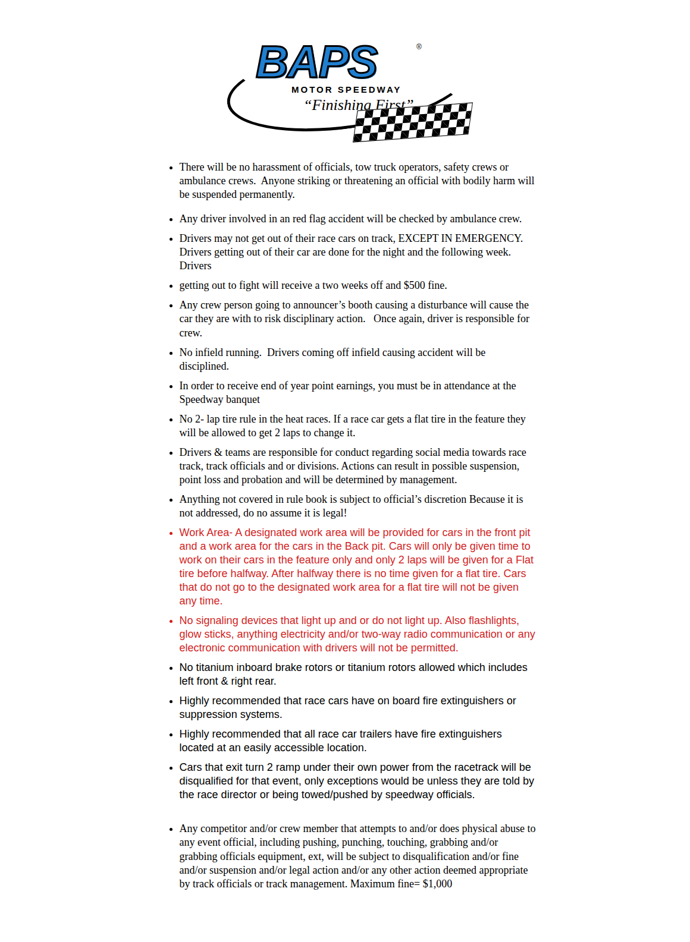BAPS ® MOTOR SPEEDWAY “Finishing First”
There will be no harassment of officials, tow truck operators, safety crews or ambulance crews. Anyone striking or threatening an official with bodily harm will be suspended permanently.
Any driver involved in an red flag accident will be checked by ambulance crew.
Drivers may not get out of their race cars on track, EXCEPT IN EMERGENCY. Drivers getting out of their car are done for the night and the following week. Drivers
getting out to fight will receive a two weeks off and $500 fine.
Any crew person going to announcer’s booth causing a disturbance will cause the car they are with to risk disciplinary action. Once again, driver is responsible for crew.
No infield running. Drivers coming off infield causing accident will be disciplined.
In order to receive end of year point earnings, you must be in attendance at the Speedway banquet
No 2- lap tire rule in the heat races. If a race car gets a flat tire in the feature they will be allowed to get 2 laps to change it.
Drivers & teams are responsible for conduct regarding social media towards race track, track officials and or divisions. Actions can result in possible suspension, point loss and probation and will be determined by management.
Anything not covered in rule book is subject to official’s discretion Because it is not addressed, do no assume it is legal!
Work Area- A designated work area will be provided for cars in the front pit and a work area for the cars in the Back pit. Cars will only be given time to work on their cars in the feature only and only 2 laps will be given for a Flat tire before halfway. After halfway there is no time given for a flat tire. Cars that do not go to the designated work area for a flat tire will not be given any time.
No signaling devices that light up and or do not light up. Also flashlights, glow sticks, anything electricity and/or two-way radio communication or any electronic communication with drivers will not be permitted.
No titanium inboard brake rotors or titanium rotors allowed which includes left front & right rear.
Highly recommended that race cars have on board fire extinguishers or suppression systems.
Highly recommended that all race car trailers have fire extinguishers located at an easily accessible location.
Cars that exit turn 2 ramp under their own power from the racetrack will be disqualified for that event, only exceptions would be unless they are told by the race director or being towed/pushed by speedway officials.
Any competitor and/or crew member that attempts to and/or does physical abuse to any event official, including pushing, punching, touching, grabbing and/or grabbing officials equipment, ext, will be subject to disqualification and/or fine and/or suspension and/or legal action and/or any other action deemed appropriate by track officials or track management. Maximum fine= $1,000